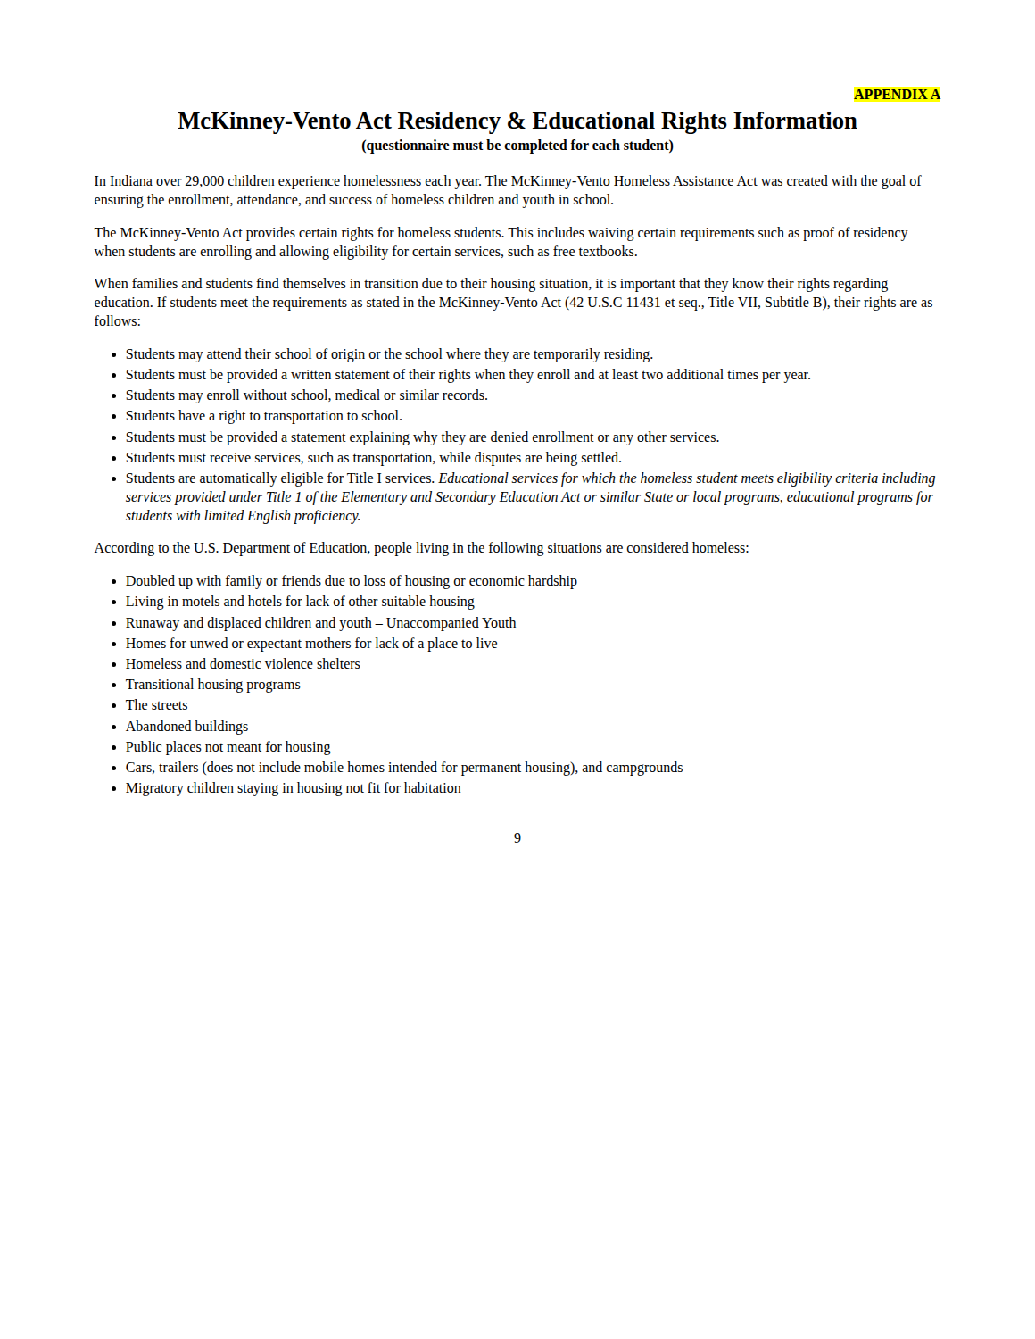APPENDIX A
McKinney-Vento Act Residency & Educational Rights Information
(questionnaire must be completed for each student)
In Indiana over 29,000 children experience homelessness each year. The McKinney-Vento Homeless Assistance Act was created with the goal of ensuring the enrollment, attendance, and success of homeless children and youth in school.
The McKinney-Vento Act provides certain rights for homeless students. This includes waiving certain requirements such as proof of residency when students are enrolling and allowing eligibility for certain services, such as free textbooks.
When families and students find themselves in transition due to their housing situation, it is important that they know their rights regarding education. If students meet the requirements as stated in the McKinney-Vento Act (42 U.S.C 11431 et seq., Title VII, Subtitle B), their rights are as follows:
Students may attend their school of origin or the school where they are temporarily residing.
Students must be provided a written statement of their rights when they enroll and at least two additional times per year.
Students may enroll without school, medical or similar records.
Students have a right to transportation to school.
Students must be provided a statement explaining why they are denied enrollment or any other services.
Students must receive services, such as transportation, while disputes are being settled.
Students are automatically eligible for Title I services. Educational services for which the homeless student meets eligibility criteria including services provided under Title 1 of the Elementary and Secondary Education Act or similar State or local programs, educational programs for students with limited English proficiency.
According to the U.S. Department of Education, people living in the following situations are considered homeless:
Doubled up with family or friends due to loss of housing or economic hardship
Living in motels and hotels for lack of other suitable housing
Runaway and displaced children and youth – Unaccompanied Youth
Homes for unwed or expectant mothers for lack of a place to live
Homeless and domestic violence shelters
Transitional housing programs
The streets
Abandoned buildings
Public places not meant for housing
Cars, trailers (does not include mobile homes intended for permanent housing), and campgrounds
Migratory children staying in housing not fit for habitation
9